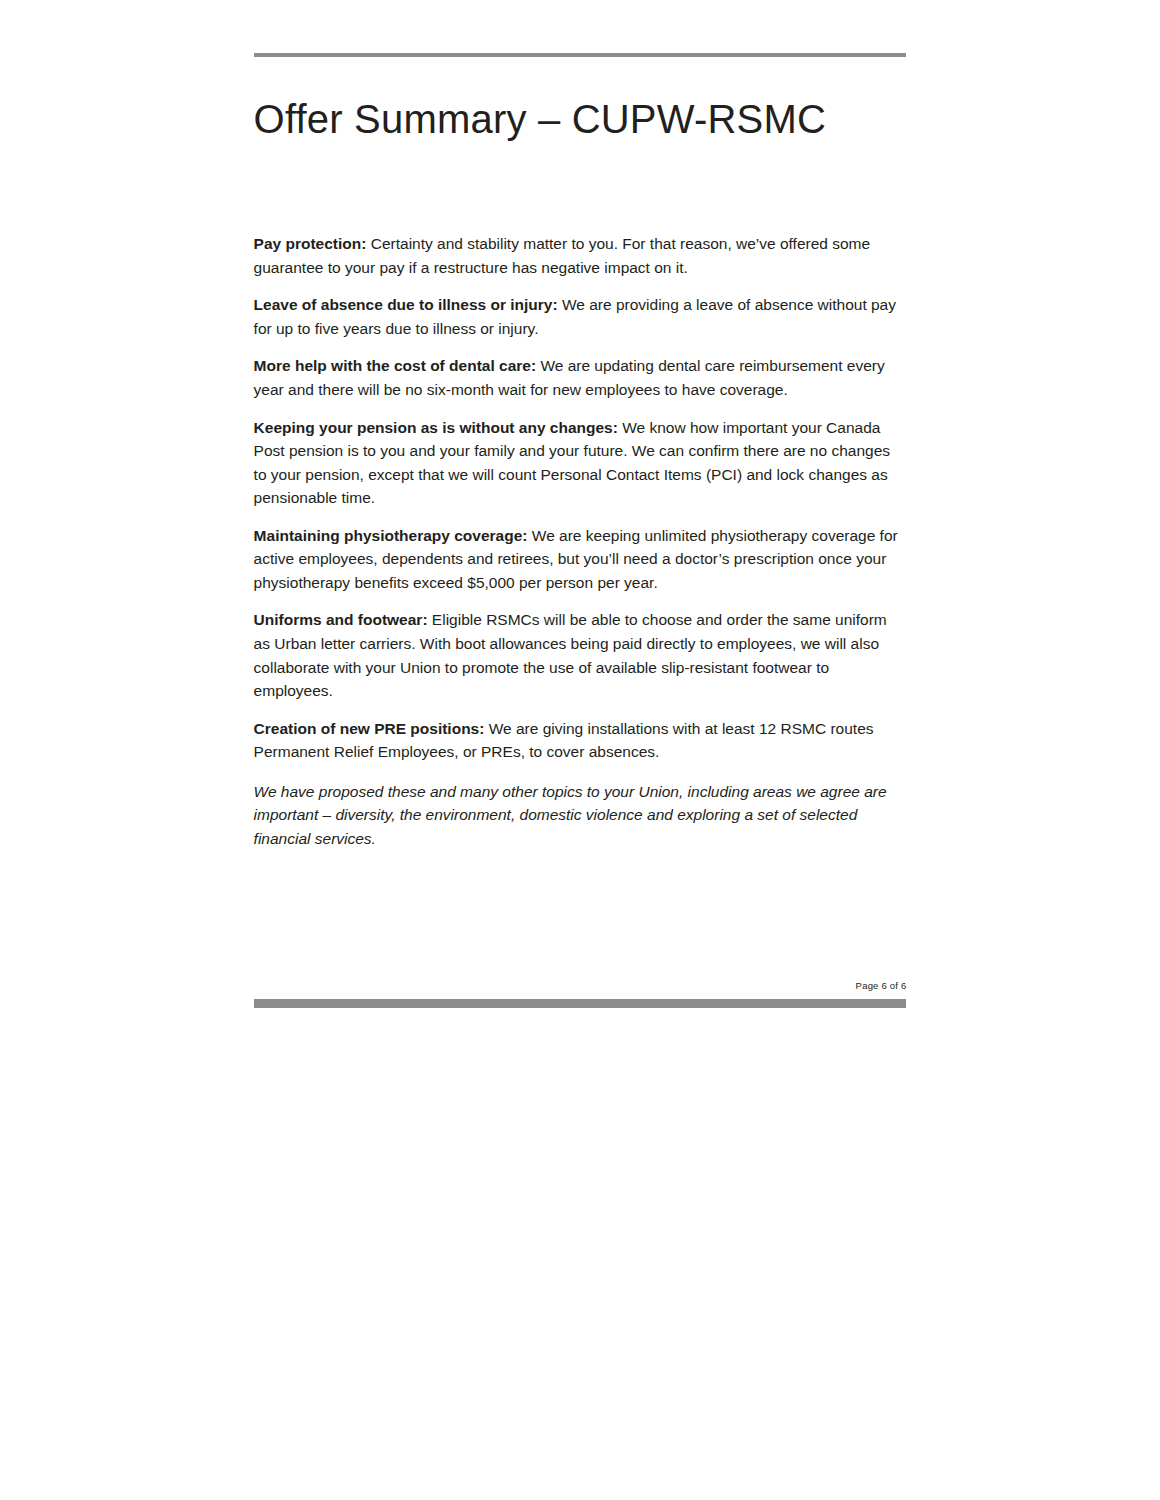Offer Summary – CUPW-RSMC
Pay protection: Certainty and stability matter to you. For that reason, we’ve offered some guarantee to your pay if a restructure has negative impact on it.
Leave of absence due to illness or injury: We are providing a leave of absence without pay for up to five years due to illness or injury.
More help with the cost of dental care: We are updating dental care reimbursement every year and there will be no six-month wait for new employees to have coverage.
Keeping your pension as is without any changes: We know how important your Canada Post pension is to you and your family and your future. We can confirm there are no changes to your pension, except that we will count Personal Contact Items (PCI) and lock changes as pensionable time.
Maintaining physiotherapy coverage: We are keeping unlimited physiotherapy coverage for active employees, dependents and retirees, but you’ll need a doctor’s prescription once your physiotherapy benefits exceed $5,000 per person per year.
Uniforms and footwear: Eligible RSMCs will be able to choose and order the same uniform as Urban letter carriers. With boot allowances being paid directly to employees, we will also collaborate with your Union to promote the use of available slip-resistant footwear to employees.
Creation of new PRE positions: We are giving installations with at least 12 RSMC routes Permanent Relief Employees, or PREs, to cover absences.
We have proposed these and many other topics to your Union, including areas we agree are important – diversity, the environment, domestic violence and exploring a set of selected financial services.
Page 6 of 6